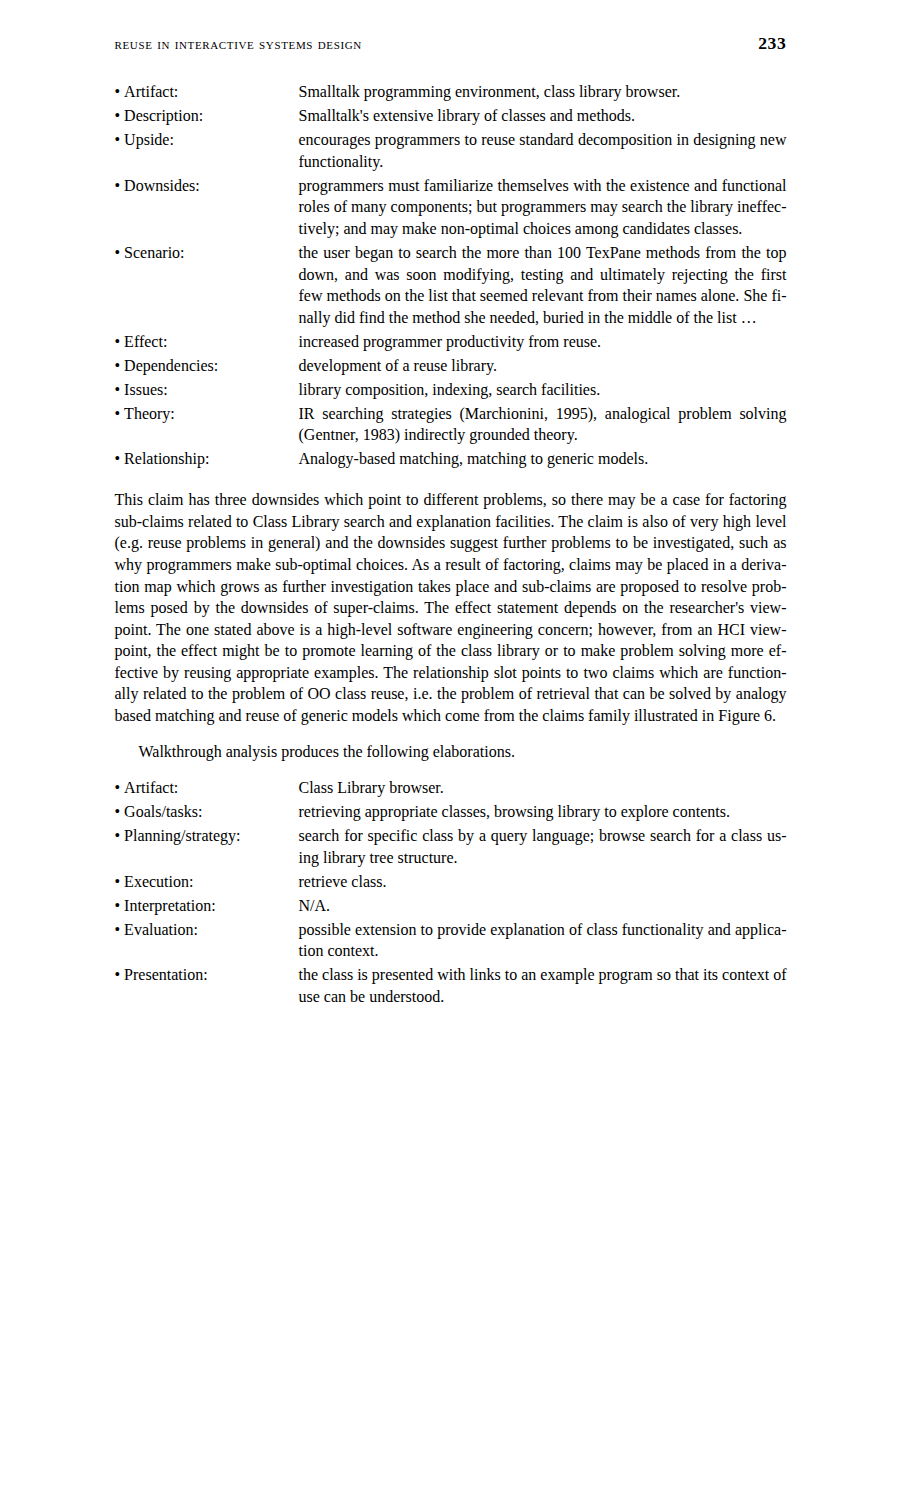reuse in interactive systems design 233
Artifact:
Smalltalk programming environment, class library browser.
Description:
Smalltalk's extensive library of classes and methods.
Upside:
encourages programmers to reuse standard decomposition in designing new functionality.
Downsides:
programmers must familiarize themselves with the existence and functional roles of many components; but programmers may search the library ineffectively; and may make non-optimal choices among candidates classes.
Scenario:
the user began to search the more than 100 TexPane methods from the top down, and was soon modifying, testing and ultimately rejecting the first few methods on the list that seemed relevant from their names alone. She finally did find the method she needed, buried in the middle of the list …
Effect:
increased programmer productivity from reuse.
Dependencies:
development of a reuse library.
Issues:
library composition, indexing, search facilities.
Theory:
IR searching strategies (Marchionini, 1995), analogical problem solving (Gentner, 1983) indirectly grounded theory.
Relationship:
Analogy-based matching, matching to generic models.
This claim has three downsides which point to different problems, so there may be a case for factoring sub-claims related to Class Library search and explanation facilities. The claim is also of very high level (e.g. reuse problems in general) and the downsides suggest further problems to be investigated, such as why programmers make sub-optimal choices. As a result of factoring, claims may be placed in a derivation map which grows as further investigation takes place and sub-claims are proposed to resolve problems posed by the downsides of super-claims. The effect statement depends on the researcher's viewpoint. The one stated above is a high-level software engineering concern; however, from an HCI viewpoint, the effect might be to promote learning of the class library or to make problem solving more effective by reusing appropriate examples. The relationship slot points to two claims which are functionally related to the problem of OO class reuse, i.e. the problem of retrieval that can be solved by analogy based matching and reuse of generic models which come from the claims family illustrated in Figure 6.
Walkthrough analysis produces the following elaborations.
Artifact:
Class Library browser.
Goals/tasks:
retrieving appropriate classes, browsing library to explore contents.
Planning/strategy:
search for specific class by a query language; browse search for a class using library tree structure.
Execution:
retrieve class.
Interpretation:
N/A.
Evaluation:
possible extension to provide explanation of class functionality and application context.
Presentation:
the class is presented with links to an example program so that its context of use can be understood.